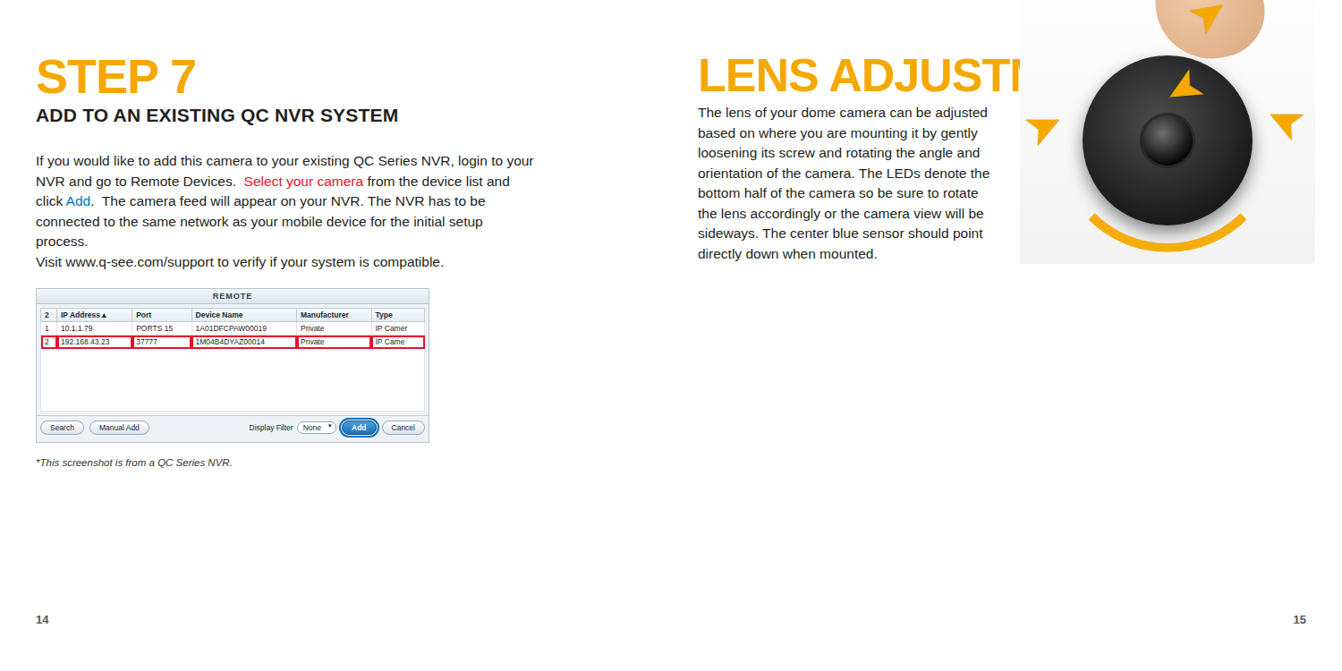STEP 7
ADD TO AN EXISTING QC NVR SYSTEM
If you would like to add this camera to your existing QC Series NVR, login to your NVR and go to Remote Devices. Select your camera from the device list and click Add. The camera feed will appear on your NVR. The NVR has to be connected to the same network as your mobile device for the initial setup process.
Visit www.q-see.com/support to verify if your system is compatible.
REMOTE
| 2 | IP Address ▴ | Port | Device Name | Manufacturer | Type |
| --- | --- | --- | --- | --- | --- |
| 1 | 10.1.1.79 | PORTS 15 | 1A01DFCPAW00019 | Private | IP Camer |
| 2 | 192.168.43.23 | 37777 | 1M04B4DYAZ00014 | Private | IP Came |
Search Manual Add Display Filter None Add Cancel
*This screenshot is from a QC Series NVR.
14
LENS ADJUSTMENT
➤ ➤ ➤ ➤
The lens of your dome camera can be adjusted based on where you are mounting it by gently loosening its screw and rotating the angle and orientation of the camera. The LEDs denote the bottom half of the camera so be sure to rotate the lens accordingly or the camera view will be sideways. The center blue sensor should point directly down when mounted.
15